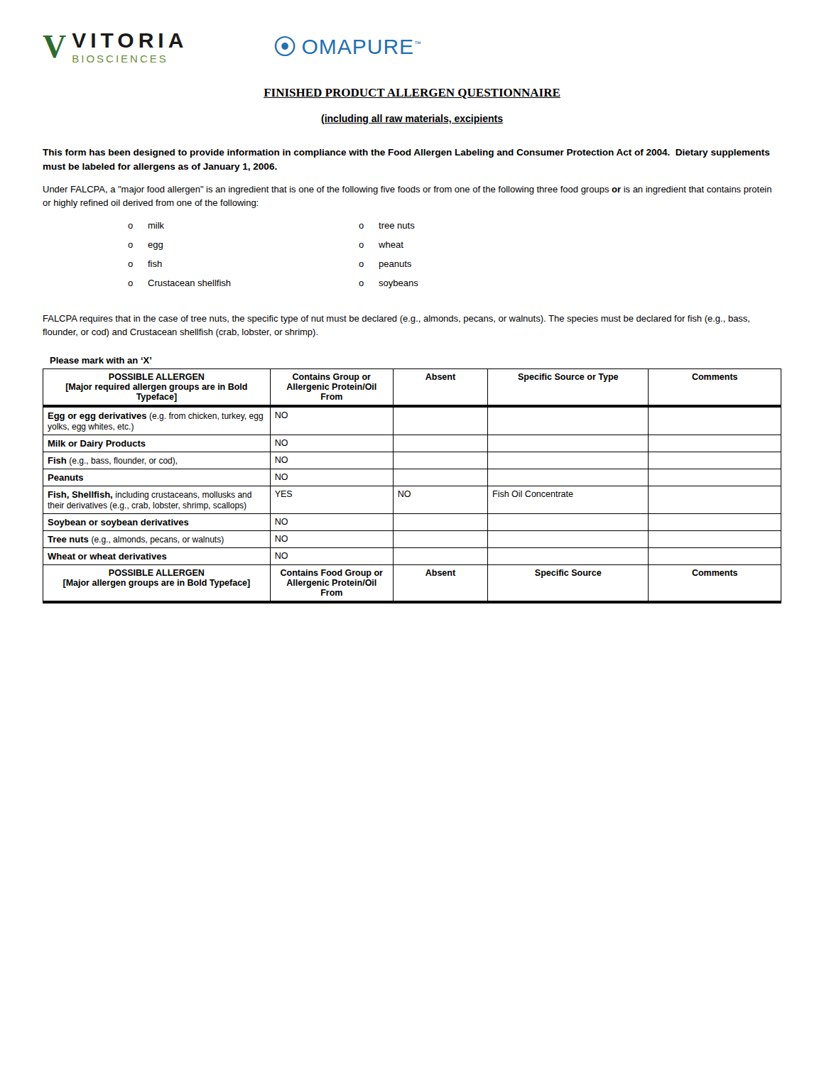V
VITORIA
BIOSCIENCES
⦿
OMAPURE™
FINISHED PRODUCT ALLERGEN QUESTIONNAIRE
(including all raw materials, excipients
This form has been designed to provide information in compliance with the Food Allergen Labeling and Consumer Protection Act of 2004. Dietary supplements must be labeled for allergens as of January 1, 2006.
Under FALCPA, a "major food allergen" is an ingredient that is one of the following five foods or from one of the following three food groups or is an ingredient that contains protein or highly refined oil derived from one of the following:
milk
egg
fish
Crustacean shellfish
tree nuts
wheat
peanuts
soybeans
FALCPA requires that in the case of tree nuts, the specific type of nut must be declared (e.g., almonds, pecans, or walnuts). The species must be declared for fish (e.g., bass, flounder, or cod) and Crustacean shellfish (crab, lobster, or shrimp).
Please mark with an ‘X’
| POSSIBLE ALLERGEN [Major required allergen groups are in Bold Typeface] | Contains Group or Allergenic Protein/Oil From | Absent | Specific Source or Type | Comments |
| --- | --- | --- | --- | --- |
| Egg or egg derivatives (e.g. from chicken, turkey, egg yolks, egg whites, etc.) | NO | | | |
| Milk or Dairy Products | NO | | | |
| Fish (e.g., bass, flounder, or cod), | NO | | | |
| Peanuts | NO | | | |
| Fish, Shellfish, including crustaceans, mollusks and their derivatives (e.g., crab, lobster, shrimp, scallops) | YES | NO | Fish Oil Concentrate | |
| Soybean or soybean derivatives | NO | | | |
| Tree nuts (e.g., almonds, pecans, or walnuts) | NO | | | |
| Wheat or wheat derivatives | NO | | | |
| POSSIBLE ALLERGEN [Major allergen groups are in Bold Typeface] | Contains Food Group or Allergenic Protein/Oil From | Absent | Specific Source | Comments |